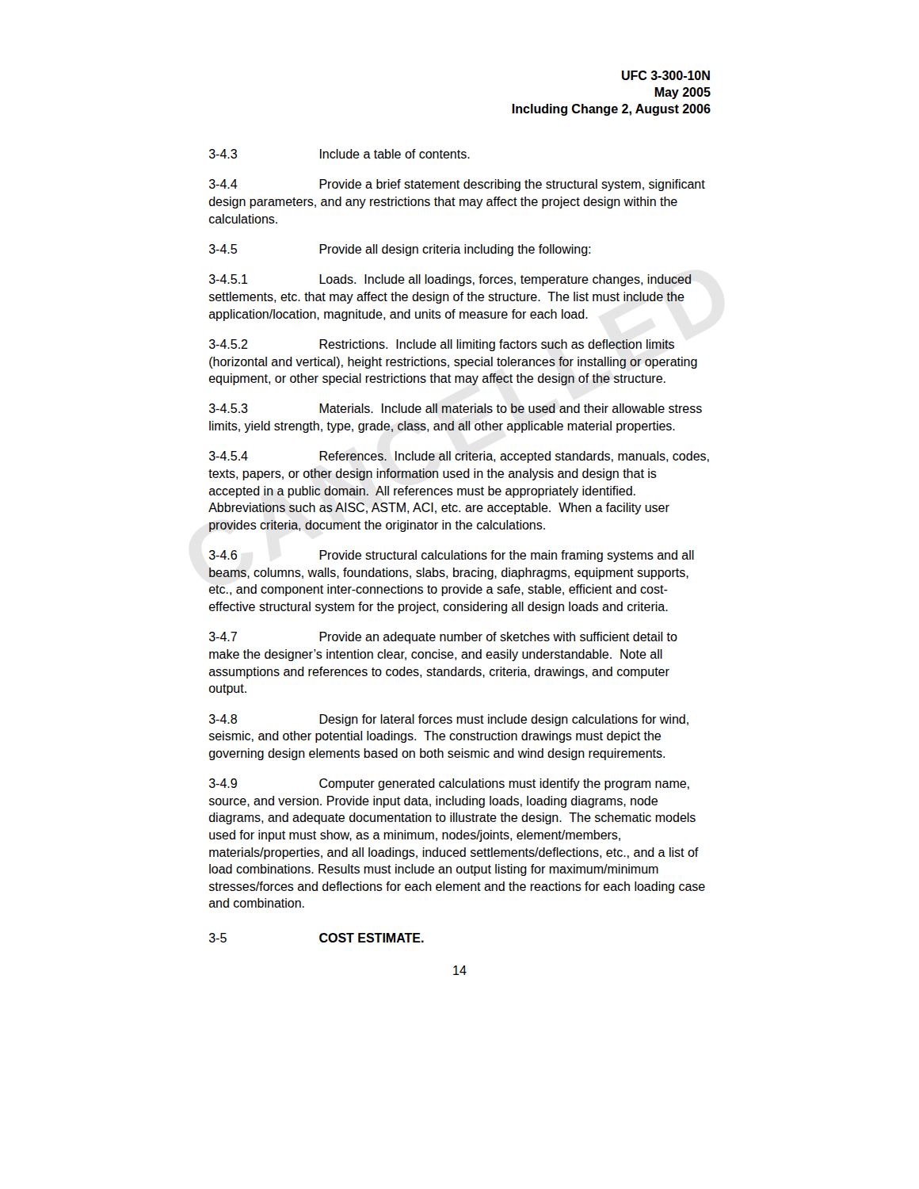CANCELLED
UFC 3-300-10N
May 2005
Including Change 2, August 2006
3-4.3 Include a table of contents.
3-4.4 Provide a brief statement describing the structural system, significant design parameters, and any restrictions that may affect the project design within the calculations.
3-4.5 Provide all design criteria including the following:
3-4.5.1 Loads. Include all loadings, forces, temperature changes, induced settlements, etc. that may affect the design of the structure. The list must include the application/location, magnitude, and units of measure for each load.
3-4.5.2 Restrictions. Include all limiting factors such as deflection limits (horizontal and vertical), height restrictions, special tolerances for installing or operating equipment, or other special restrictions that may affect the design of the structure.
3-4.5.3 Materials. Include all materials to be used and their allowable stress limits, yield strength, type, grade, class, and all other applicable material properties.
3-4.5.4 References. Include all criteria, accepted standards, manuals, codes, texts, papers, or other design information used in the analysis and design that is accepted in a public domain. All references must be appropriately identified. Abbreviations such as AISC, ASTM, ACI, etc. are acceptable. When a facility user provides criteria, document the originator in the calculations.
3-4.6 Provide structural calculations for the main framing systems and all beams, columns, walls, foundations, slabs, bracing, diaphragms, equipment supports, etc., and component inter-connections to provide a safe, stable, efficient and cost-effective structural system for the project, considering all design loads and criteria.
3-4.7 Provide an adequate number of sketches with sufficient detail to make the designer’s intention clear, concise, and easily understandable. Note all assumptions and references to codes, standards, criteria, drawings, and computer output.
3-4.8 Design for lateral forces must include design calculations for wind, seismic, and other potential loadings. The construction drawings must depict the governing design elements based on both seismic and wind design requirements.
3-4.9 Computer generated calculations must identify the program name, source, and version. Provide input data, including loads, loading diagrams, node diagrams, and adequate documentation to illustrate the design. The schematic models used for input must show, as a minimum, nodes/joints, element/members, materials/properties, and all loadings, induced settlements/deflections, etc., and a list of load combinations. Results must include an output listing for maximum/minimum stresses/forces and deflections for each element and the reactions for each loading case and combination.
3-5 COST ESTIMATE.
14